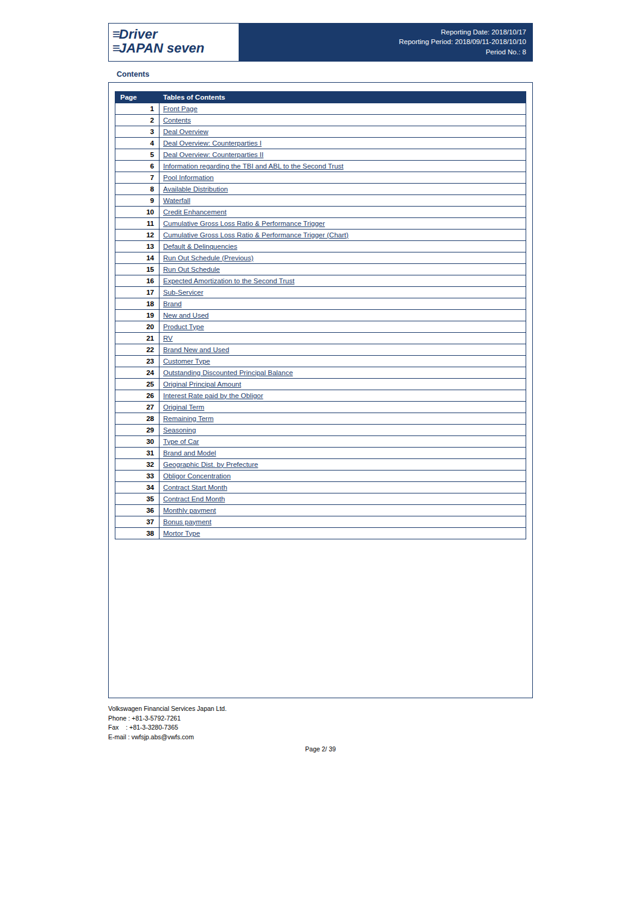≡Driver
≡JAPAN seven
Reporting Date: 2018/10/17
Reporting Period: 2018/09/11-2018/10/10
Period No.: 8
Contents
| Page | Tables of Contents |
| --- | --- |
| 1 | Front Page |
| 2 | Contents |
| 3 | Deal Overview |
| 4 | Deal Overview: Counterparties I |
| 5 | Deal Overview: Counterparties II |
| 6 | Information regarding the TBI and ABL to the Second Trust |
| 7 | Pool Information |
| 8 | Available Distribution |
| 9 | Waterfall |
| 10 | Credit Enhancement |
| 11 | Cumulative Gross Loss Ratio & Performance Trigger |
| 12 | Cumulative Gross Loss Ratio & Performance Trigger (Chart) |
| 13 | Default & Delinquencies |
| 14 | Run Out Schedule (Previous) |
| 15 | Run Out Schedule |
| 16 | Expected Amortization to the Second Trust |
| 17 | Sub-Servicer |
| 18 | Brand |
| 19 | New and Used |
| 20 | Product Type |
| 21 | RV |
| 22 | Brand New and Used |
| 23 | Customer Type |
| 24 | Outstanding Discounted Principal Balance |
| 25 | Original Principal Amount |
| 26 | Interest Rate paid by the Obligor |
| 27 | Original Term |
| 28 | Remaining Term |
| 29 | Seasoning |
| 30 | Type of Car |
| 31 | Brand and Model |
| 32 | Geographic Dist. by Prefecture |
| 33 | Obligor Concentration |
| 34 | Contract Start Month |
| 35 | Contract End Month |
| 36 | Monthly payment |
| 37 | Bonus payment |
| 38 | Mortor Type |
Volkswagen Financial Services Japan Ltd.
Phone : +81-3-5792-7261
Fax : +81-3-3280-7365
E-mail : vwfsjp.abs@vwfs.com
Page 2/ 39